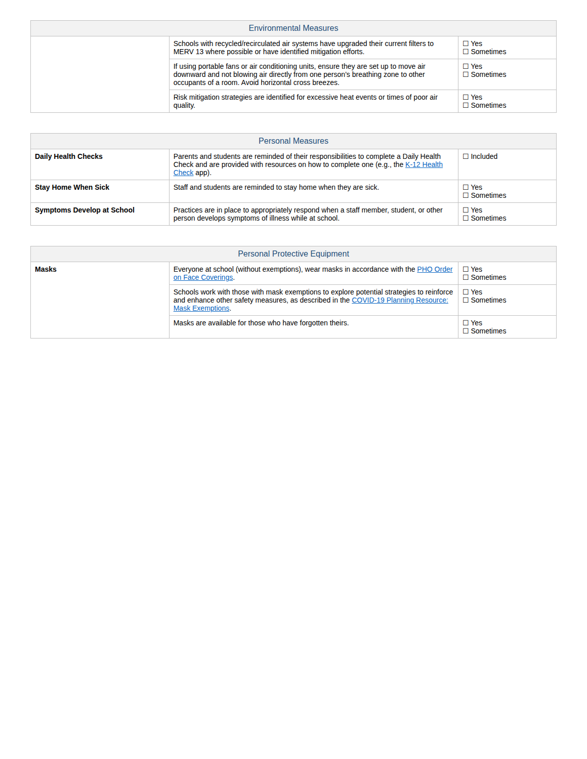Environmental Measures
| | Schools with recycled/recirculated air systems have upgraded their current filters to MERV 13 where possible or have identified mitigation efforts. | ☐ Yes ☐ Sometimes |
| If using portable fans or air conditioning units, ensure they are set up to move air downward and not blowing air directly from one person’s breathing zone to other occupants of a room. Avoid horizontal cross breezes. | ☐ Yes ☐ Sometimes |
| Risk mitigation strategies are identified for excessive heat events or times of poor air quality. | ☐ Yes ☐ Sometimes |
Personal Measures
| Daily Health Checks | Parents and students are reminded of their responsibilities to complete a Daily Health Check and are provided with resources on how to complete one (e.g., the K-12 Health Check app). | ☐ Included |
| Stay Home When Sick | Staff and students are reminded to stay home when they are sick. | ☐ Yes ☐ Sometimes |
| Symptoms Develop at School | Practices are in place to appropriately respond when a staff member, student, or other person develops symptoms of illness while at school. | ☐ Yes ☐ Sometimes |
Personal Protective Equipment
| Masks | Everyone at school (without exemptions), wear masks in accordance with the PHO Order on Face Coverings . | ☐ Yes ☐ Sometimes |
| Schools work with those with mask exemptions to explore potential strategies to reinforce and enhance other safety measures, as described in the COVID-19 Planning Resource: Mask Exemptions . | ☐ Yes ☐ Sometimes |
| Masks are available for those who have forgotten theirs. | ☐ Yes ☐ Sometimes |